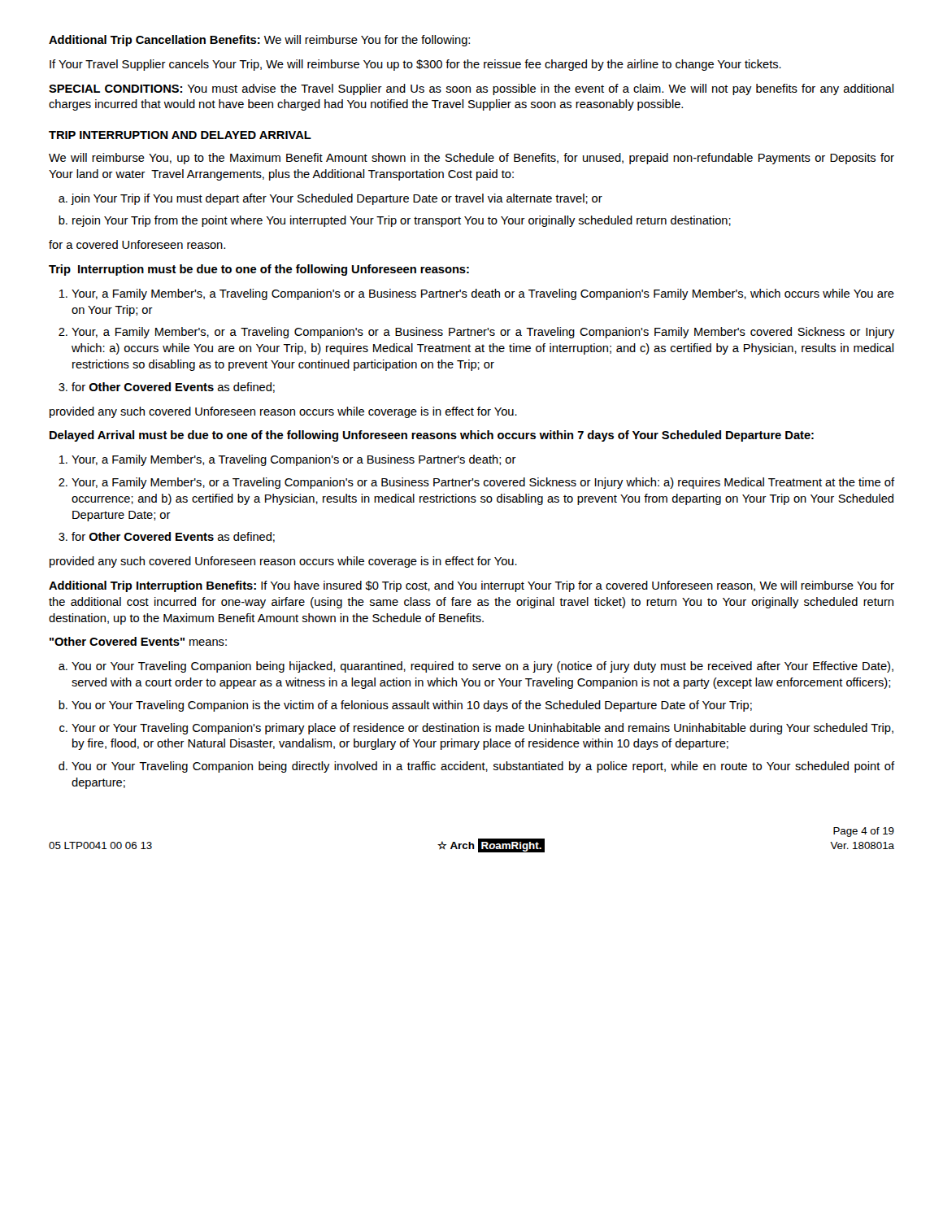Additional Trip Cancellation Benefits: We will reimburse You for the following:
If Your Travel Supplier cancels Your Trip, We will reimburse You up to $300 for the reissue fee charged by the airline to change Your tickets.
SPECIAL CONDITIONS: You must advise the Travel Supplier and Us as soon as possible in the event of a claim. We will not pay benefits for any additional charges incurred that would not have been charged had You notified the Travel Supplier as soon as reasonably possible.
TRIP INTERRUPTION AND DELAYED ARRIVAL
We will reimburse You, up to the Maximum Benefit Amount shown in the Schedule of Benefits, for unused, prepaid non-refundable Payments or Deposits for Your land or water Travel Arrangements, plus the Additional Transportation Cost paid to:
join Your Trip if You must depart after Your Scheduled Departure Date or travel via alternate travel; or
rejoin Your Trip from the point where You interrupted Your Trip or transport You to Your originally scheduled return destination;
for a covered Unforeseen reason.
Trip Interruption must be due to one of the following Unforeseen reasons:
Your, a Family Member's, a Traveling Companion's or a Business Partner's death or a Traveling Companion's Family Member's, which occurs while You are on Your Trip; or
Your, a Family Member's, or a Traveling Companion's or a Business Partner's or a Traveling Companion's Family Member's covered Sickness or Injury which: a) occurs while You are on Your Trip, b) requires Medical Treatment at the time of interruption; and c) as certified by a Physician, results in medical restrictions so disabling as to prevent Your continued participation on the Trip; or
for Other Covered Events as defined;
provided any such covered Unforeseen reason occurs while coverage is in effect for You.
Delayed Arrival must be due to one of the following Unforeseen reasons which occurs within 7 days of Your Scheduled Departure Date:
Your, a Family Member's, a Traveling Companion's or a Business Partner's death; or
Your, a Family Member's, or a Traveling Companion's or a Business Partner's covered Sickness or Injury which: a) requires Medical Treatment at the time of occurrence; and b) as certified by a Physician, results in medical restrictions so disabling as to prevent You from departing on Your Trip on Your Scheduled Departure Date; or
for Other Covered Events as defined;
provided any such covered Unforeseen reason occurs while coverage is in effect for You.
Additional Trip Interruption Benefits: If You have insured $0 Trip cost, and You interrupt Your Trip for a covered Unforeseen reason, We will reimburse You for the additional cost incurred for one-way airfare (using the same class of fare as the original travel ticket) to return You to Your originally scheduled return destination, up to the Maximum Benefit Amount shown in the Schedule of Benefits.
"Other Covered Events" means:
You or Your Traveling Companion being hijacked, quarantined, required to serve on a jury (notice of jury duty must be received after Your Effective Date), served with a court order to appear as a witness in a legal action in which You or Your Traveling Companion is not a party (except law enforcement officers);
You or Your Traveling Companion is the victim of a felonious assault within 10 days of the Scheduled Departure Date of Your Trip;
Your or Your Traveling Companion's primary place of residence or destination is made Uninhabitable and remains Uninhabitable during Your scheduled Trip, by fire, flood, or other Natural Disaster, vandalism, or burglary of Your primary place of residence within 10 days of departure;
You or Your Traveling Companion being directly involved in a traffic accident, substantiated by a police report, while en route to Your scheduled point of departure;
05 LTP0041 00 06 13
☆ Arch RoamRight.
Page 4 of 19
Ver. 180801a